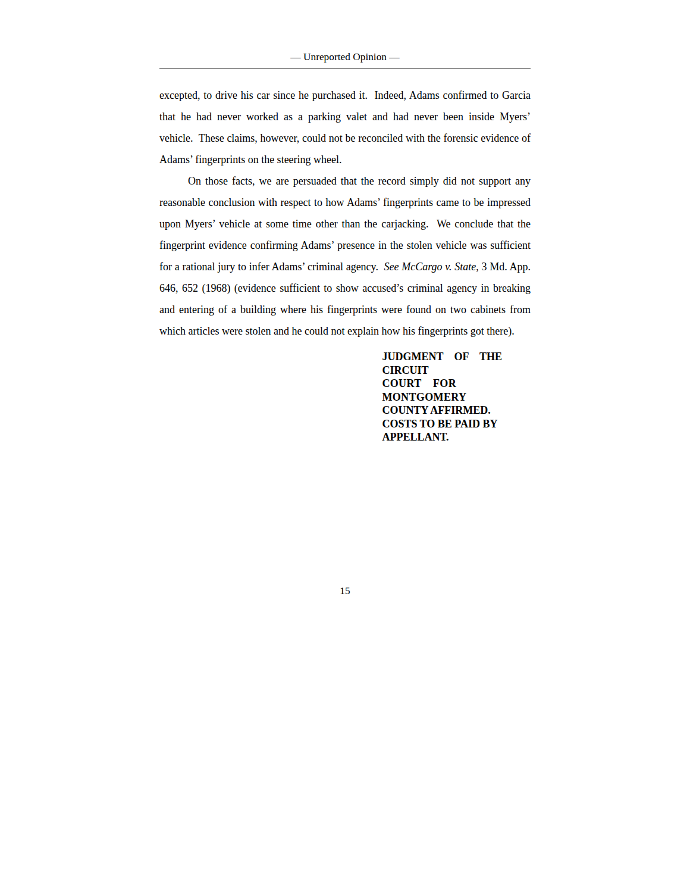— Unreported Opinion —
excepted, to drive his car since he purchased it. Indeed, Adams confirmed to Garcia that he had never worked as a parking valet and had never been inside Myers’ vehicle. These claims, however, could not be reconciled with the forensic evidence of Adams’ fingerprints on the steering wheel.
On those facts, we are persuaded that the record simply did not support any reasonable conclusion with respect to how Adams’ fingerprints came to be impressed upon Myers’ vehicle at some time other than the carjacking. We conclude that the fingerprint evidence confirming Adams’ presence in the stolen vehicle was sufficient for a rational jury to infer Adams’ criminal agency. See McCargo v. State, 3 Md. App. 646, 652 (1968) (evidence sufficient to show accused’s criminal agency in breaking and entering of a building where his fingerprints were found on two cabinets from which articles were stolen and he could not explain how his fingerprints got there).
JUDGMENT OF THE CIRCUIT COURT FOR MONTGOMERY COUNTY AFFIRMED. COSTS TO BE PAID BY APPELLANT.
15